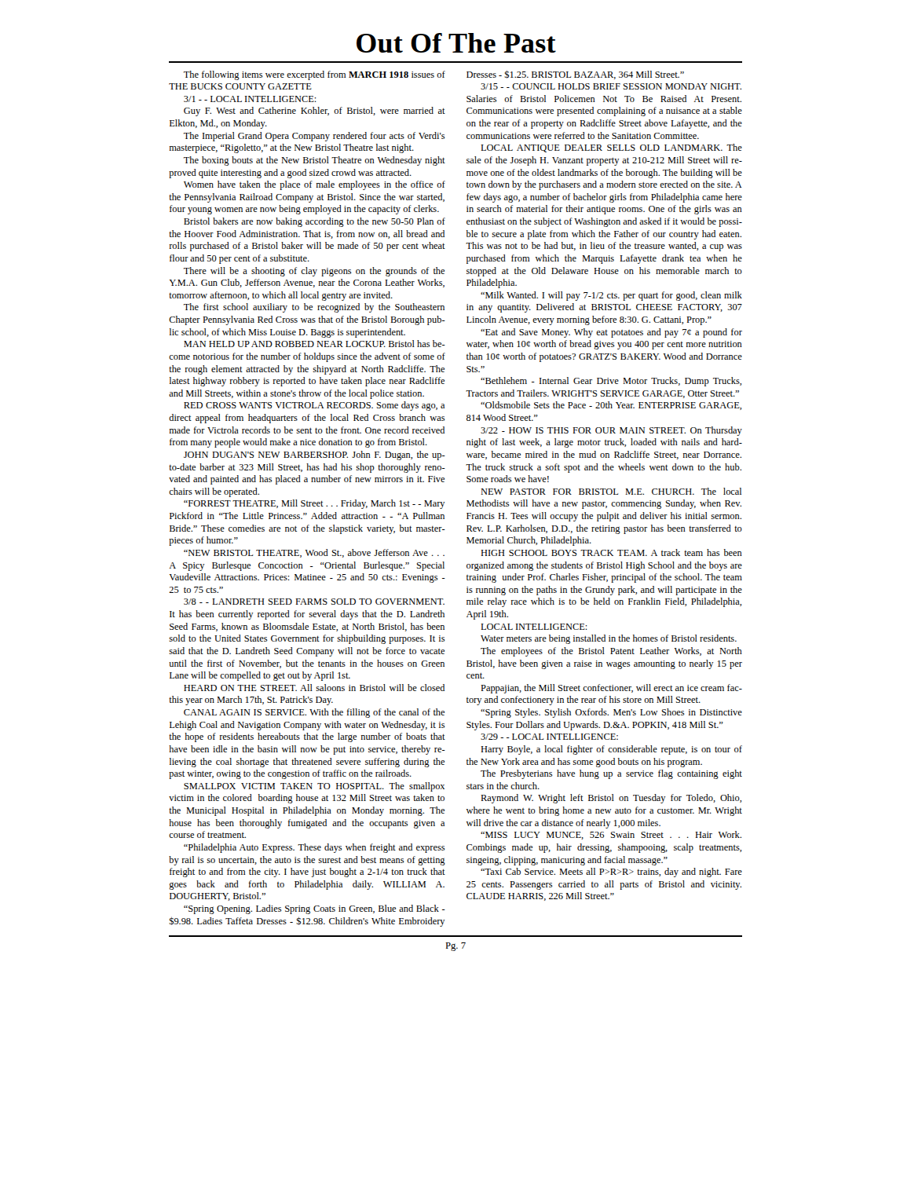Out Of The Past
The following items were excerpted from MARCH 1918 issues of THE BUCKS COUNTY GAZETTE
3/1 - - LOCAL INTELLIGENCE:
Guy F. West and Catherine Kohler, of Bristol, were married at Elkton, Md., on Monday.
The Imperial Grand Opera Company rendered four acts of Verdi's masterpiece, “Rigoletto,” at the New Bristol Theatre last night.
The boxing bouts at the New Bristol Theatre on Wednesday night proved quite interesting and a good sized crowd was attracted.
Women have taken the place of male employees in the office of the Pennsylvania Railroad Company at Bristol. Since the war started, four young women are now being employed in the capacity of clerks.
Bristol bakers are now baking according to the new 50-50 Plan of the Hoover Food Administration. That is, from now on, all bread and rolls purchased of a Bristol baker will be made of 50 per cent wheat flour and 50 per cent of a substitute.
There will be a shooting of clay pigeons on the grounds of the Y.M.A. Gun Club, Jefferson Avenue, near the Corona Leather Works, tomorrow afternoon, to which all local gentry are invited.
The first school auxiliary to be recognized by the Southeastern Chapter Pennsylvania Red Cross was that of the Bristol Borough public school, of which Miss Louise D. Baggs is superintendent.
MAN HELD UP AND ROBBED NEAR LOCKUP. Bristol has become notorious for the number of holdups since the advent of some of the rough element attracted by the shipyard at North Radcliffe. The latest highway robbery is reported to have taken place near Radcliffe and Mill Streets, within a stone's throw of the local police station.
RED CROSS WANTS VICTROLA RECORDS. Some days ago, a direct appeal from headquarters of the local Red Cross branch was made for Victrola records to be sent to the front. One record received from many people would make a nice donation to go from Bristol.
JOHN DUGAN'S NEW BARBERSHOP. John F. Dugan, the up-to-date barber at 323 Mill Street, has had his shop thoroughly renovated and painted and has placed a number of new mirrors in it. Five chairs will be operated.
“FORREST THEATRE, Mill Street . . . Friday, March 1st - - Mary Pickford in “The Little Princess.” Added attraction - - “A Pullman Bride.” These comedies are not of the slapstick variety, but masterpieces of humor.”
“NEW BRISTOL THEATRE, Wood St., above Jefferson Ave . . . A Spicy Burlesque Concoction - “Oriental Burlesque.” Special Vaudeville Attractions. Prices: Matinee - 25 and 50 cts.: Evenings - 25 to 75 cts.”
3/8 - - LANDRETH SEED FARMS SOLD TO GOVERNMENT. It has been currently reported for several days that the D. Landreth Seed Farms, known as Bloomsdale Estate, at North Bristol, has been sold to the United States Government for shipbuilding purposes. It is said that the D. Landreth Seed Company will not be force to vacate until the first of November, but the tenants in the houses on Green Lane will be compelled to get out by April 1st.
HEARD ON THE STREET. All saloons in Bristol will be closed this year on March 17th, St. Patrick's Day.
CANAL AGAIN IS SERVICE. With the filling of the canal of the Lehigh Coal and Navigation Company with water on Wednesday, it is the hope of residents hereabouts that the large number of boats that have been idle in the basin will now be put into service, thereby relieving the coal shortage that threatened severe suffering during the past winter, owing to the congestion of traffic on the railroads.
SMALLPOX VICTIM TAKEN TO HOSPITAL. The smallpox victim in the colored boarding house at 132 Mill Street was taken to the Municipal Hospital in Philadelphia on Monday morning. The house has been thoroughly fumigated and the occupants given a course of treatment.
“Philadelphia Auto Express. These days when freight and express by rail is so uncertain, the auto is the surest and best means of getting freight to and from the city. I have just bought a 2-1/4 ton truck that goes back and forth to Philadelphia daily. WILLIAM A. DOUGHERTY, Bristol.”
“Spring Opening. Ladies Spring Coats in Green, Blue and Black - $9.98. Ladies Taffeta Dresses - $12.98. Children's White Embroidery Dresses - $1.25. BRISTOL BAZAAR, 364 Mill Street.”
3/15 - - COUNCIL HOLDS BRIEF SESSION MONDAY NIGHT. Salaries of Bristol Policemen Not To Be Raised At Present. Communications were presented complaining of a nuisance at a stable on the rear of a property on Radcliffe Street above Lafayette, and the communications were referred to the Sanitation Committee.
LOCAL ANTIQUE DEALER SELLS OLD LANDMARK. The sale of the Joseph H. Vanzant property at 210-212 Mill Street will remove one of the oldest landmarks of the borough. The building will be town down by the purchasers and a modern store erected on the site. A few days ago, a number of bachelor girls from Philadelphia came here in search of material for their antique rooms. One of the girls was an enthusiast on the subject of Washington and asked if it would be possible to secure a plate from which the Father of our country had eaten. This was not to be had but, in lieu of the treasure wanted, a cup was purchased from which the Marquis Lafayette drank tea when he stopped at the Old Delaware House on his memorable march to Philadelphia.
“Milk Wanted. I will pay 7-1/2 cts. per quart for good, clean milk in any quantity. Delivered at BRISTOL CHEESE FACTORY, 307 Lincoln Avenue, every morning before 8:30. G. Cattani, Prop.”
“Eat and Save Money. Why eat potatoes and pay 7¢ a pound for water, when 10¢ worth of bread gives you 400 per cent more nutrition than 10¢ worth of potatoes? GRATZ'S BAKERY. Wood and Dorrance Sts.”
“Bethlehem - Internal Gear Drive Motor Trucks, Dump Trucks, Tractors and Trailers. WRIGHT'S SERVICE GARAGE, Otter Street.”
“Oldsmobile Sets the Pace - 20th Year. ENTERPRISE GARAGE, 814 Wood Street.”
3/22 - HOW IS THIS FOR OUR MAIN STREET. On Thursday night of last week, a large motor truck, loaded with nails and hardware, became mired in the mud on Radcliffe Street, near Dorrance. The truck struck a soft spot and the wheels went down to the hub. Some roads we have!
NEW PASTOR FOR BRISTOL M.E. CHURCH. The local Methodists will have a new pastor, commencing Sunday, when Rev. Francis H. Tees will occupy the pulpit and deliver his initial sermon. Rev. L.P. Karholsen, D.D., the retiring pastor has been transferred to Memorial Church, Philadelphia.
HIGH SCHOOL BOYS TRACK TEAM. A track team has been organized among the students of Bristol High School and the boys are training under Prof. Charles Fisher, principal of the school. The team is running on the paths in the Grundy park, and will participate in the mile relay race which is to be held on Franklin Field, Philadelphia, April 19th.
LOCAL INTELLIGENCE:
Water meters are being installed in the homes of Bristol residents.
The employees of the Bristol Patent Leather Works, at North Bristol, have been given a raise in wages amounting to nearly 15 per cent.
Pappajian, the Mill Street confectioner, will erect an ice cream factory and confectionery in the rear of his store on Mill Street.
“Spring Styles. Stylish Oxfords. Men's Low Shoes in Distinctive Styles. Four Dollars and Upwards. D.&A. POPKIN, 418 Mill St.”
3/29 - - LOCAL INTELLIGENCE:
Harry Boyle, a local fighter of considerable repute, is on tour of the New York area and has some good bouts on his program.
The Presbyterians have hung up a service flag containing eight stars in the church.
Raymond W. Wright left Bristol on Tuesday for Toledo, Ohio, where he went to bring home a new auto for a customer. Mr. Wright will drive the car a distance of nearly 1,000 miles.
“MISS LUCY MUNCE, 526 Swain Street . . . Hair Work. Combings made up, hair dressing, shampooing, scalp treatments, singeing, clipping, manicuring and facial massage.”
“Taxi Cab Service. Meets all P>R>R> trains, day and night. Fare 25 cents. Passengers carried to all parts of Bristol and vicinity. CLAUDE HARRIS, 226 Mill Street.”
Pg. 7